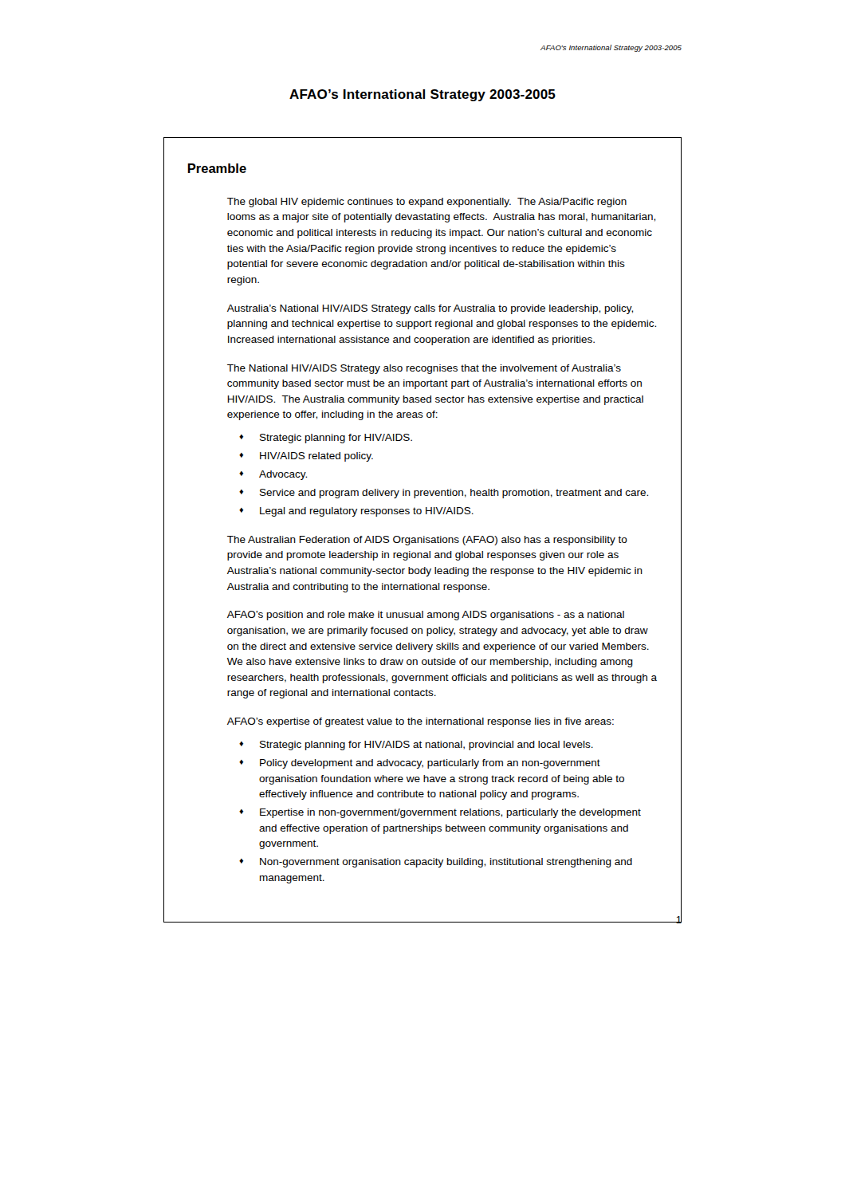AFAO's International Strategy 2003-2005
AFAO’s International Strategy 2003-2005
Preamble
The global HIV epidemic continues to expand exponentially. The Asia/Pacific region looms as a major site of potentially devastating effects. Australia has moral, humanitarian, economic and political interests in reducing its impact. Our nation’s cultural and economic ties with the Asia/Pacific region provide strong incentives to reduce the epidemic’s potential for severe economic degradation and/or political de-stabilisation within this region.
Australia’s National HIV/AIDS Strategy calls for Australia to provide leadership, policy, planning and technical expertise to support regional and global responses to the epidemic. Increased international assistance and cooperation are identified as priorities.
The National HIV/AIDS Strategy also recognises that the involvement of Australia’s community based sector must be an important part of Australia’s international efforts on HIV/AIDS. The Australia community based sector has extensive expertise and practical experience to offer, including in the areas of:
Strategic planning for HIV/AIDS.
HIV/AIDS related policy.
Advocacy.
Service and program delivery in prevention, health promotion, treatment and care.
Legal and regulatory responses to HIV/AIDS.
The Australian Federation of AIDS Organisations (AFAO) also has a responsibility to provide and promote leadership in regional and global responses given our role as Australia’s national community-sector body leading the response to the HIV epidemic in Australia and contributing to the international response.
AFAO’s position and role make it unusual among AIDS organisations - as a national organisation, we are primarily focused on policy, strategy and advocacy, yet able to draw on the direct and extensive service delivery skills and experience of our varied Members. We also have extensive links to draw on outside of our membership, including among researchers, health professionals, government officials and politicians as well as through a range of regional and international contacts.
AFAO’s expertise of greatest value to the international response lies in five areas:
Strategic planning for HIV/AIDS at national, provincial and local levels.
Policy development and advocacy, particularly from an non-government organisation foundation where we have a strong track record of being able to effectively influence and contribute to national policy and programs.
Expertise in non-government/government relations, particularly the development and effective operation of partnerships between community organisations and government.
Non-government organisation capacity building, institutional strengthening and management.
1